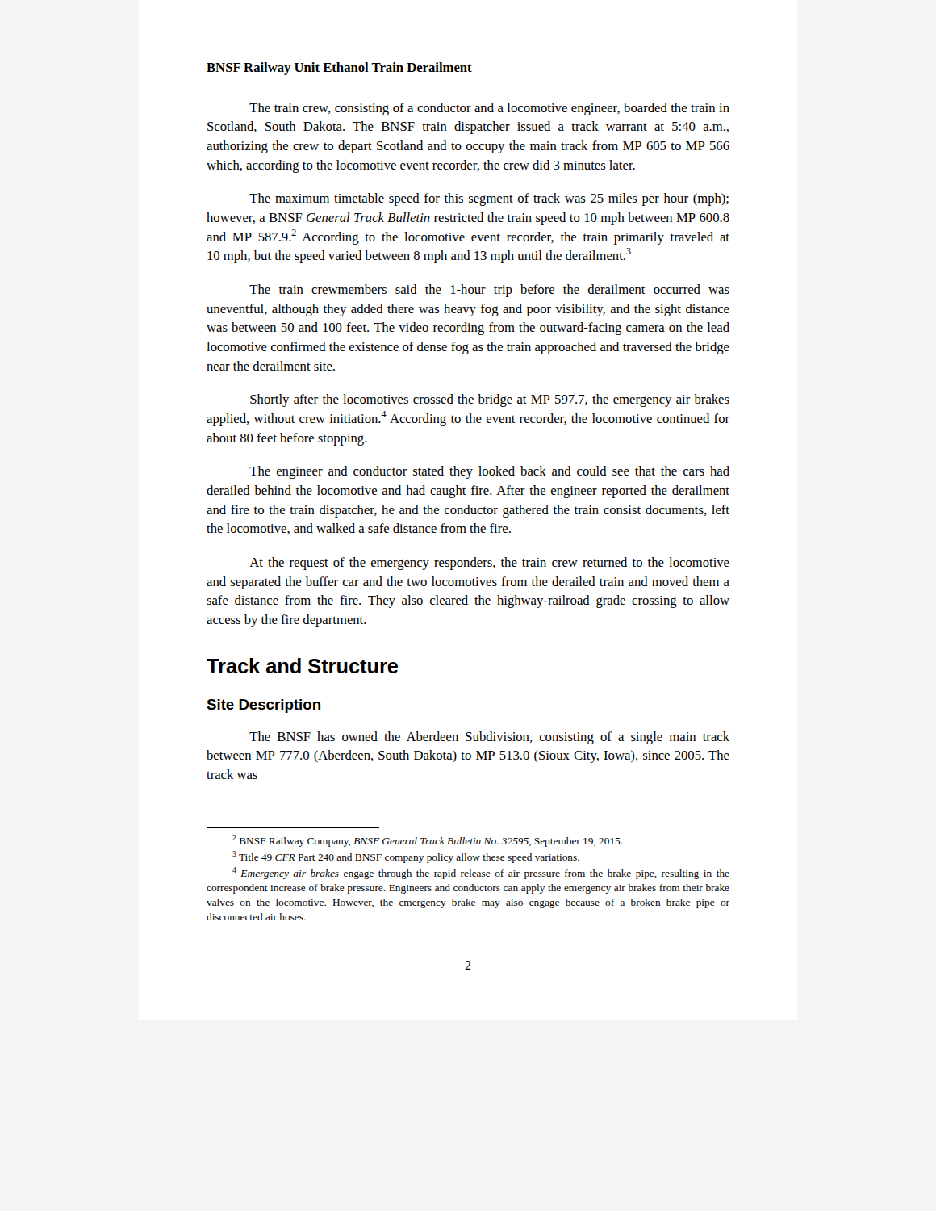BNSF Railway Unit Ethanol Train Derailment
The train crew, consisting of a conductor and a locomotive engineer, boarded the train in Scotland, South Dakota. The BNSF train dispatcher issued a track warrant at 5:40 a.m., authorizing the crew to depart Scotland and to occupy the main track from MP 605 to MP 566 which, according to the locomotive event recorder, the crew did 3 minutes later.
The maximum timetable speed for this segment of track was 25 miles per hour (mph); however, a BNSF General Track Bulletin restricted the train speed to 10 mph between MP 600.8 and MP 587.9.2 According to the locomotive event recorder, the train primarily traveled at 10 mph, but the speed varied between 8 mph and 13 mph until the derailment.3
The train crewmembers said the 1-hour trip before the derailment occurred was uneventful, although they added there was heavy fog and poor visibility, and the sight distance was between 50 and 100 feet. The video recording from the outward-facing camera on the lead locomotive confirmed the existence of dense fog as the train approached and traversed the bridge near the derailment site.
Shortly after the locomotives crossed the bridge at MP 597.7, the emergency air brakes applied, without crew initiation.4 According to the event recorder, the locomotive continued for about 80 feet before stopping.
The engineer and conductor stated they looked back and could see that the cars had derailed behind the locomotive and had caught fire. After the engineer reported the derailment and fire to the train dispatcher, he and the conductor gathered the train consist documents, left the locomotive, and walked a safe distance from the fire.
At the request of the emergency responders, the train crew returned to the locomotive and separated the buffer car and the two locomotives from the derailed train and moved them a safe distance from the fire. They also cleared the highway-railroad grade crossing to allow access by the fire department.
Track and Structure
Site Description
The BNSF has owned the Aberdeen Subdivision, consisting of a single main track between MP 777.0 (Aberdeen, South Dakota) to MP 513.0 (Sioux City, Iowa), since 2005. The track was
2 BNSF Railway Company, BNSF General Track Bulletin No. 32595, September 19, 2015.
3 Title 49 CFR Part 240 and BNSF company policy allow these speed variations.
4 Emergency air brakes engage through the rapid release of air pressure from the brake pipe, resulting in the correspondent increase of brake pressure. Engineers and conductors can apply the emergency air brakes from their brake valves on the locomotive. However, the emergency brake may also engage because of a broken brake pipe or disconnected air hoses.
2